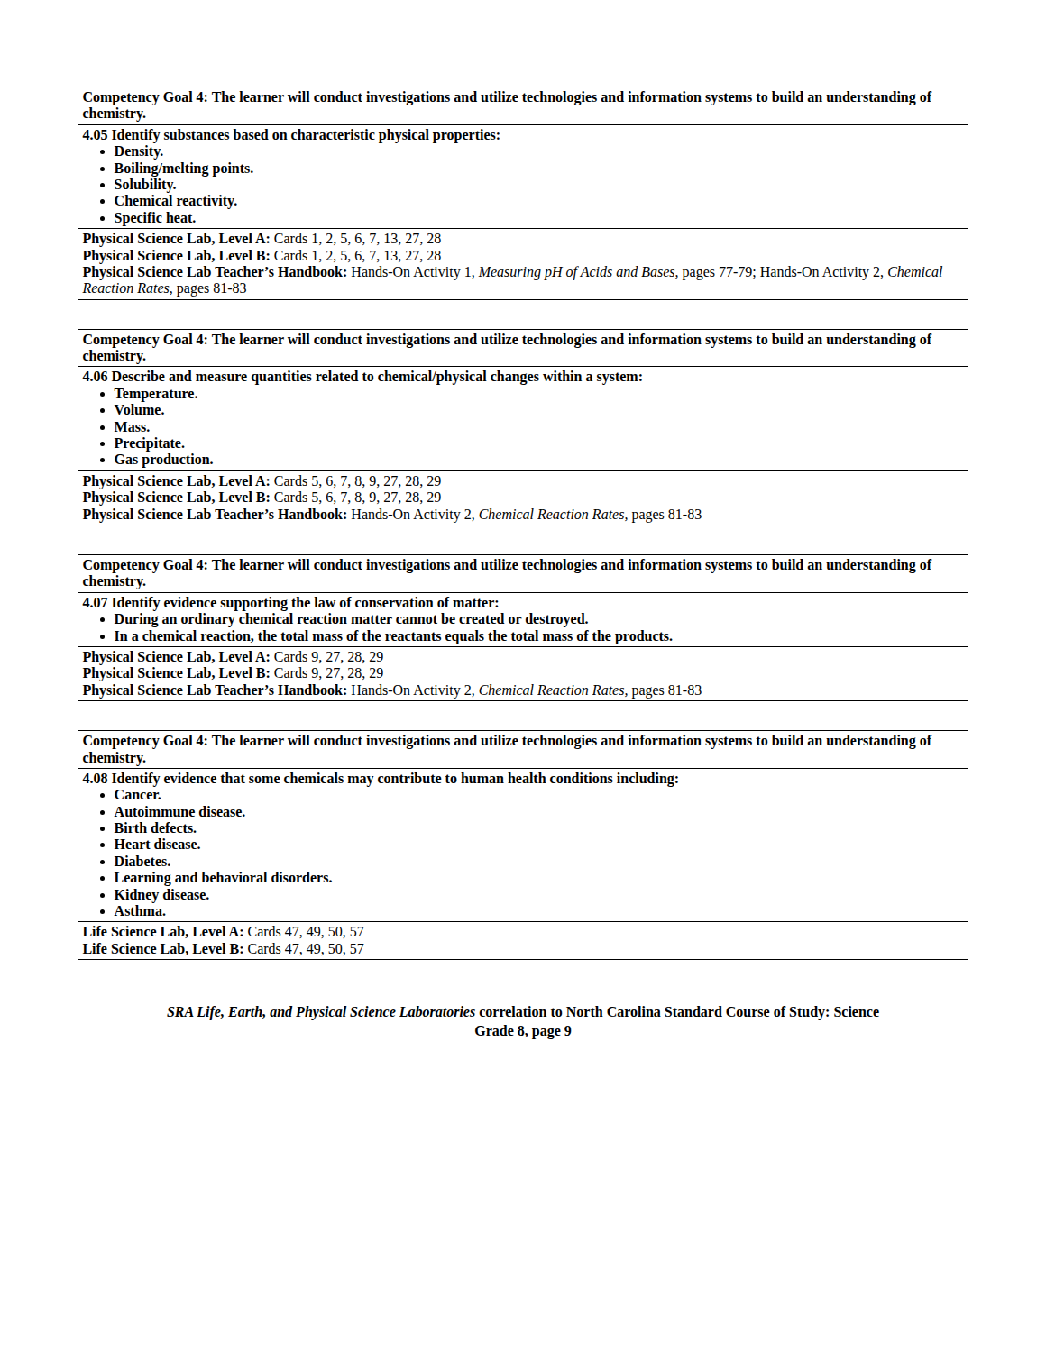| Competency Goal 4: The learner will conduct investigations and utilize technologies and information systems to build an understanding of chemistry. |
| 4.05 Identify substances based on characteristic physical properties: Density. Boiling/melting points. Solubility. Chemical reactivity. Specific heat. |
| Physical Science Lab, Level A: Cards 1, 2, 5, 6, 7, 13, 27, 28 Physical Science Lab, Level B: Cards 1, 2, 5, 6, 7, 13, 27, 28 Physical Science Lab Teacher’s Handbook: Hands-On Activity 1, Measuring pH of Acids and Bases, pages 77-79; Hands-On Activity 2, Chemical Reaction Rates, pages 81-83 |
| Competency Goal 4: The learner will conduct investigations and utilize technologies and information systems to build an understanding of chemistry. |
| 4.06 Describe and measure quantities related to chemical/physical changes within a system: Temperature. Volume. Mass. Precipitate. Gas production. |
| Physical Science Lab, Level A: Cards 5, 6, 7, 8, 9, 27, 28, 29 Physical Science Lab, Level B: Cards 5, 6, 7, 8, 9, 27, 28, 29 Physical Science Lab Teacher’s Handbook: Hands-On Activity 2, Chemical Reaction Rates, pages 81-83 |
| Competency Goal 4: The learner will conduct investigations and utilize technologies and information systems to build an understanding of chemistry. |
| 4.07 Identify evidence supporting the law of conservation of matter: During an ordinary chemical reaction matter cannot be created or destroyed. In a chemical reaction, the total mass of the reactants equals the total mass of the products. |
| Physical Science Lab, Level A: Cards 9, 27, 28, 29 Physical Science Lab, Level B: Cards 9, 27, 28, 29 Physical Science Lab Teacher’s Handbook: Hands-On Activity 2, Chemical Reaction Rates, pages 81-83 |
| Competency Goal 4: The learner will conduct investigations and utilize technologies and information systems to build an understanding of chemistry. |
| 4.08 Identify evidence that some chemicals may contribute to human health conditions including: Cancer. Autoimmune disease. Birth defects. Heart disease. Diabetes. Learning and behavioral disorders. Kidney disease. Asthma. |
| Life Science Lab, Level A: Cards 47, 49, 50, 57 Life Science Lab, Level B: Cards 47, 49, 50, 57 |
SRA Life, Earth, and Physical Science Laboratories correlation to North Carolina Standard Course of Study: Science
Grade 8, page 9